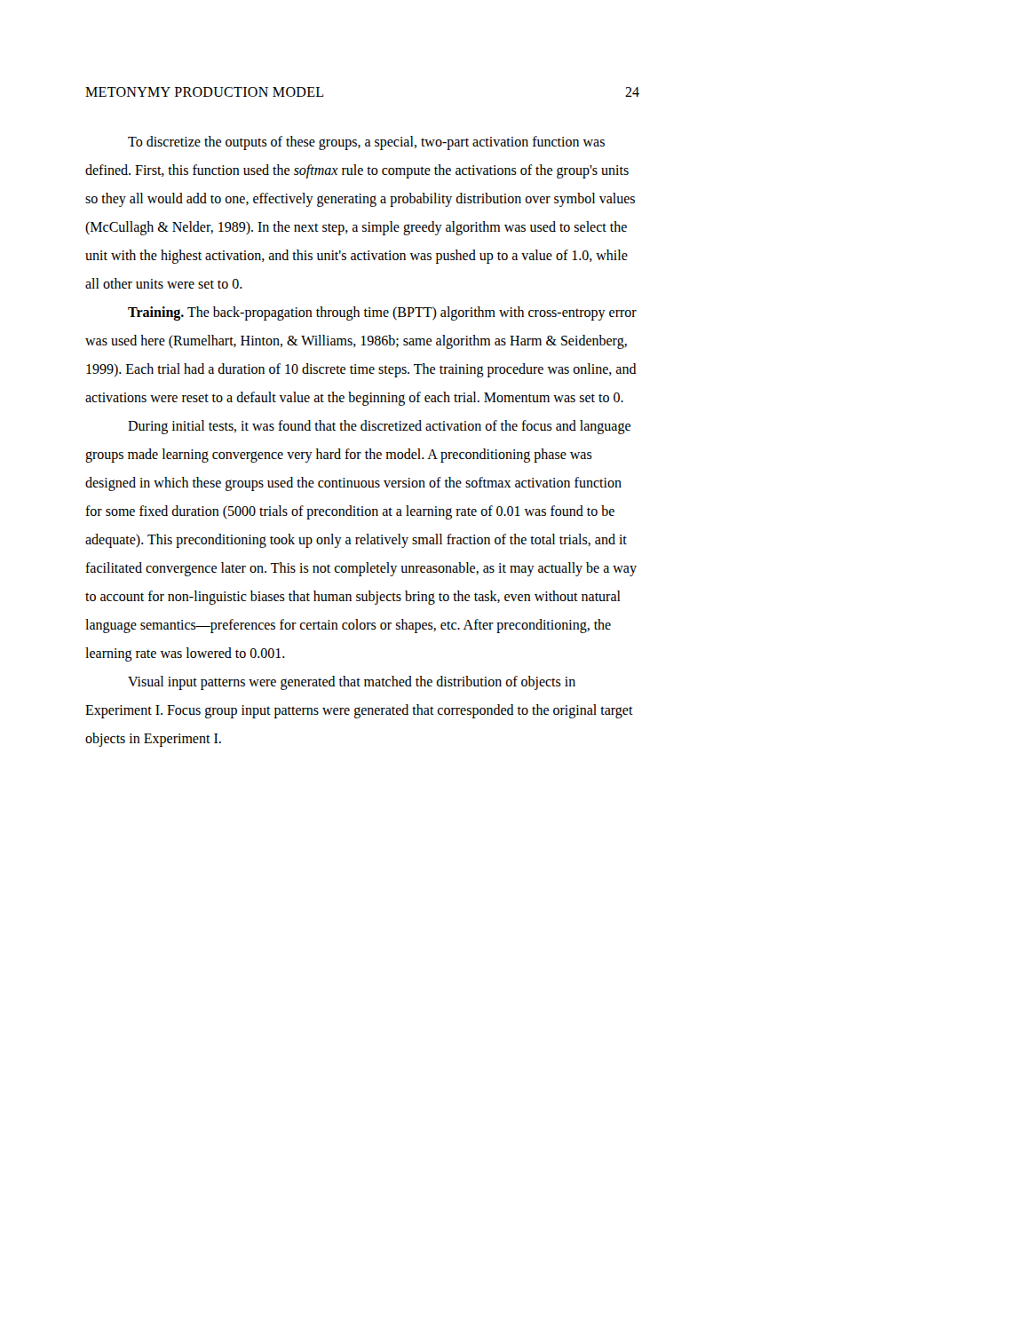Metonymy Production Model 24
To discretize the outputs of these groups, a special, two-part activation function was defined. First, this function used the softmax rule to compute the activations of the group's units so they all would add to one, effectively generating a probability distribution over symbol values (McCullagh & Nelder, 1989). In the next step, a simple greedy algorithm was used to select the unit with the highest activation, and this unit's activation was pushed up to a value of 1.0, while all other units were set to 0.
Training. The back-propagation through time (BPTT) algorithm with cross-entropy error was used here (Rumelhart, Hinton, & Williams, 1986b; same algorithm as Harm & Seidenberg, 1999). Each trial had a duration of 10 discrete time steps. The training procedure was online, and activations were reset to a default value at the beginning of each trial. Momentum was set to 0.
During initial tests, it was found that the discretized activation of the focus and language groups made learning convergence very hard for the model. A preconditioning phase was designed in which these groups used the continuous version of the softmax activation function for some fixed duration (5000 trials of precondition at a learning rate of 0.01 was found to be adequate). This preconditioning took up only a relatively small fraction of the total trials, and it facilitated convergence later on. This is not completely unreasonable, as it may actually be a way to account for non-linguistic biases that human subjects bring to the task, even without natural language semantics—preferences for certain colors or shapes, etc. After preconditioning, the learning rate was lowered to 0.001.
Visual input patterns were generated that matched the distribution of objects in Experiment I. Focus group input patterns were generated that corresponded to the original target objects in Experiment I.